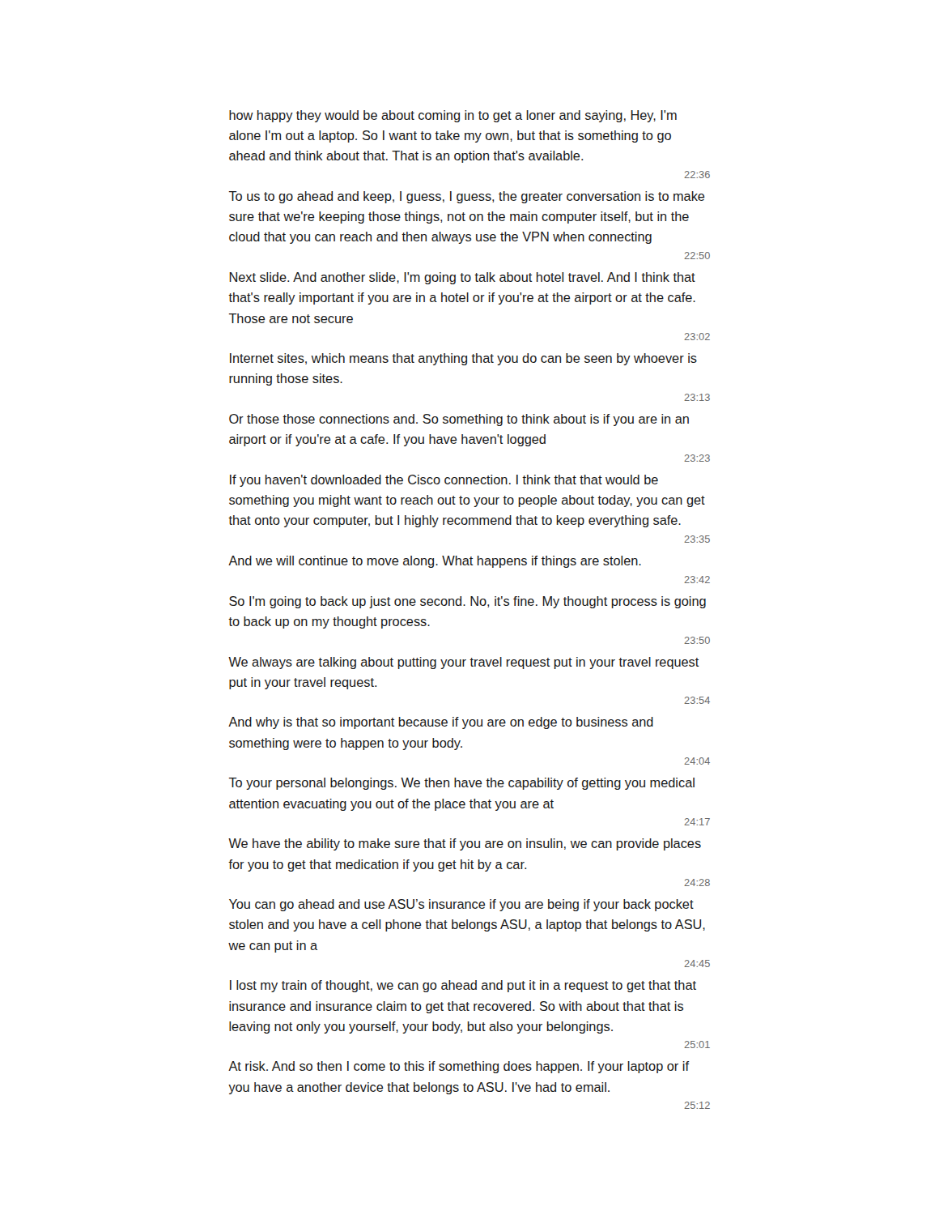how happy they would be about coming in to get a loner and saying, Hey, I'm alone I'm out a laptop. So I want to take my own, but that is something to go ahead and think about that. That is an option that's available.
22:36
To us to go ahead and keep, I guess, I guess, the greater conversation is to make sure that we're keeping those things, not on the main computer itself, but in the cloud that you can reach and then always use the VPN when connecting
22:50
Next slide. And another slide, I'm going to talk about hotel travel. And I think that that's really important if you are in a hotel or if you're at the airport or at the cafe. Those are not secure
23:02
Internet sites, which means that anything that you do can be seen by whoever is running those sites.
23:13
Or those those connections and. So something to think about is if you are in an airport or if you're at a cafe. If you have haven't logged
23:23
If you haven't downloaded the Cisco connection. I think that that would be something you might want to reach out to your to people about today, you can get that onto your computer, but I highly recommend that to keep everything safe.
23:35
And we will continue to move along. What happens if things are stolen.
23:42
So I'm going to back up just one second. No, it's fine. My thought process is going to back up on my thought process.
23:50
We always are talking about putting your travel request put in your travel request put in your travel request.
23:54
And why is that so important because if you are on edge to business and something were to happen to your body.
24:04
To your personal belongings. We then have the capability of getting you medical attention evacuating you out of the place that you are at
24:17
We have the ability to make sure that if you are on insulin, we can provide places for you to get that medication if you get hit by a car.
24:28
You can go ahead and use ASU’s insurance if you are being if your back pocket stolen and you have a cell phone that belongs ASU, a laptop that belongs to ASU, we can put in a
24:45
I lost my train of thought, we can go ahead and put it in a request to get that that insurance and insurance claim to get that recovered. So with about that that is leaving not only you yourself, your body, but also your belongings.
25:01
At risk. And so then I come to this if something does happen. If your laptop or if you have a another device that belongs to ASU. I've had to email.
25:12